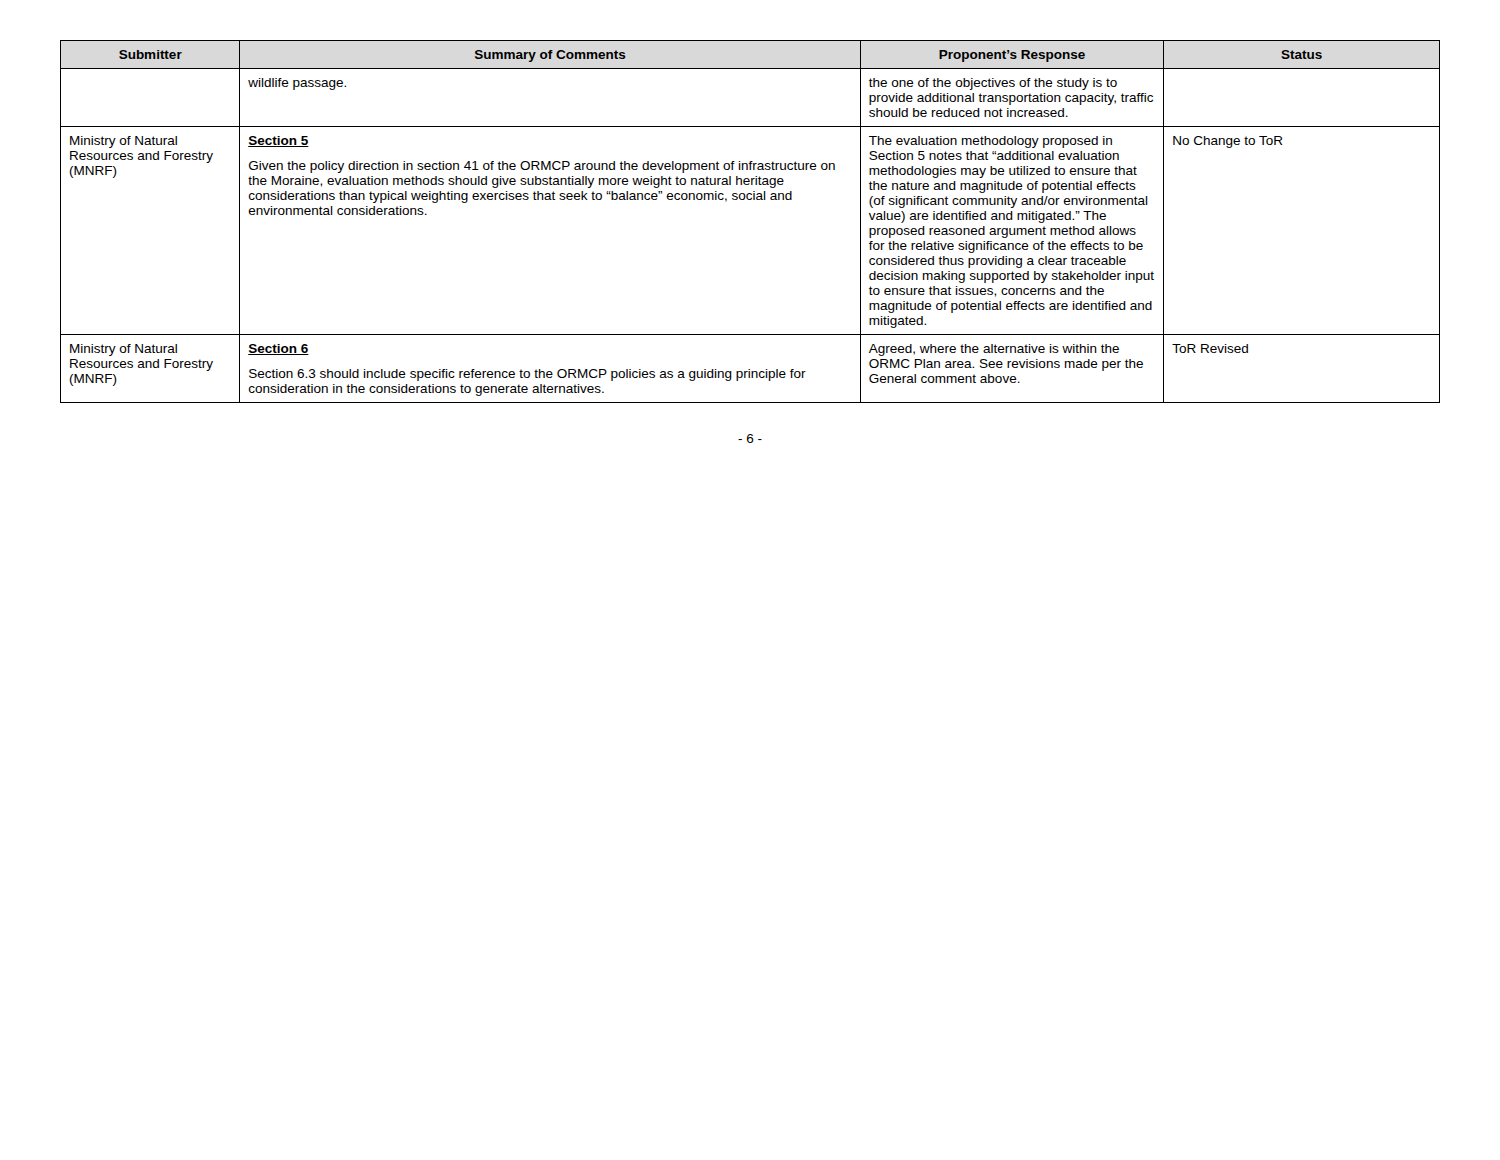| Submitter | Summary of Comments | Proponent’s Response | Status |
| --- | --- | --- | --- |
| | wildlife passage. | the one of the objectives of the study is to provide additional transportation capacity, traffic should be reduced not increased. | |
| Ministry of Natural Resources and Forestry (MNRF) | Section 5 Given the policy direction in section 41 of the ORMCP around the development of infrastructure on the Moraine, evaluation methods should give substantially more weight to natural heritage considerations than typical weighting exercises that seek to “balance” economic, social and environmental considerations. | The evaluation methodology proposed in Section 5 notes that “additional evaluation methodologies may be utilized to ensure that the nature and magnitude of potential effects (of significant community and/or environmental value) are identified and mitigated.” The proposed reasoned argument method allows for the relative significance of the effects to be considered thus providing a clear traceable decision making supported by stakeholder input to ensure that issues, concerns and the magnitude of potential effects are identified and mitigated. | No Change to ToR |
| Ministry of Natural Resources and Forestry (MNRF) | Section 6 Section 6.3 should include specific reference to the ORMCP policies as a guiding principle for consideration in the considerations to generate alternatives. | Agreed, where the alternative is within the ORMC Plan area. See revisions made per the General comment above. | ToR Revised |
- 6 -